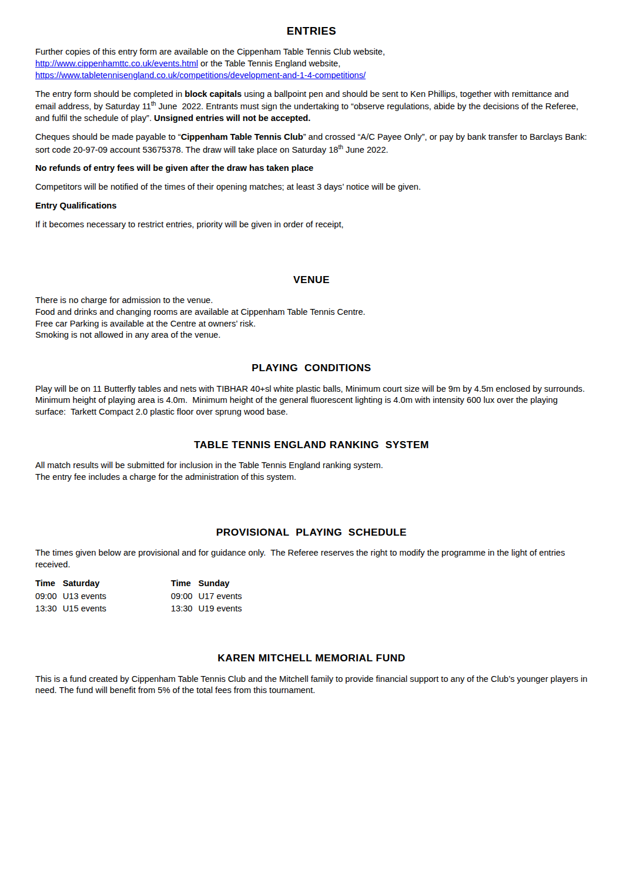ENTRIES
Further copies of this entry form are available on the Cippenham Table Tennis Club website,
http://www.cippenhamttc.co.uk/events.html or the Table Tennis England website,
https://www.tabletennisengland.co.uk/competitions/development-and-1-4-competitions/
The entry form should be completed in block capitals using a ballpoint pen and should be sent to Ken Phillips, together with remittance and email address, by Saturday 11th June 2022. Entrants must sign the undertaking to “observe regulations, abide by the decisions of the Referee, and fulfil the schedule of play”. Unsigned entries will not be accepted.
Cheques should be made payable to “Cippenham Table Tennis Club” and crossed “A/C Payee Only”, or pay by bank transfer to Barclays Bank: sort code 20-97-09 account 53675378. The draw will take place on Saturday 18th June 2022.
No refunds of entry fees will be given after the draw has taken place
Competitors will be notified of the times of their opening matches; at least 3 days’ notice will be given.
Entry Qualifications
If it becomes necessary to restrict entries, priority will be given in order of receipt,
VENUE
There is no charge for admission to the venue.
Food and drinks and changing rooms are available at Cippenham Table Tennis Centre.
Free car Parking is available at the Centre at owners’ risk.
Smoking is not allowed in any area of the venue.
PLAYING CONDITIONS
Play will be on 11 Butterfly tables and nets with TIBHAR 40+sl white plastic balls, Minimum court size will be 9m by 4.5m enclosed by surrounds. Minimum height of playing area is 4.0m. Minimum height of the general fluorescent lighting is 4.0m with intensity 600 lux over the playing surface: Tarkett Compact 2.0 plastic floor over sprung wood base.
TABLE TENNIS ENGLAND RANKING SYSTEM
All match results will be submitted for inclusion in the Table Tennis England ranking system.
The entry fee includes a charge for the administration of this system.
PROVISIONAL PLAYING SCHEDULE
The times given below are provisional and for guidance only. The Referee reserves the right to modify the programme in the light of entries received.
| Time | Saturday | | Time | Sunday |
| 09:00 | U13 events | | 09:00 | U17 events |
| 13:30 | U15 events | | 13:30 | U19 events |
KAREN MITCHELL MEMORIAL FUND
This is a fund created by Cippenham Table Tennis Club and the Mitchell family to provide financial support to any of the Club’s younger players in need. The fund will benefit from 5% of the total fees from this tournament.